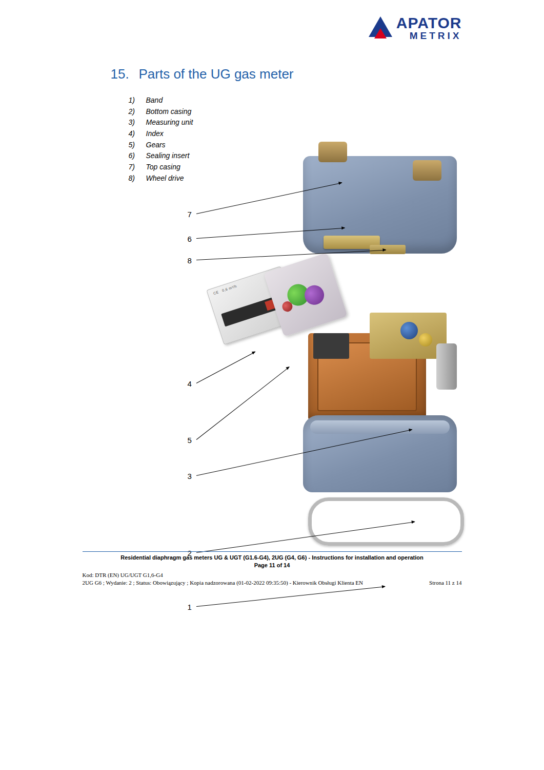APATOR METRIX
15. Parts of the UG gas meter
1) Band
2) Bottom casing
3) Measuring unit
4) Index
5) Gears
6) Sealing insert
7) Top casing
8) Wheel drive
CE 0,6 m³/h
7 6 8 4 5 3 2 1
Residential diaphragm gas meters UG & UGT (G1.6-G4), 2UG (G4, G6) - Instructions for installation and operation
Page 11 of 14
Kod: DTR (EN) UG/UGT G1,6-G4
2UG G6 ; Wydanie: 2 ; Status: Obowiązujący ; Kopia nadzorowana (01-02-2022 09:35:50) - Kierownik Obsługi Klienta EN Strona 11 z 14